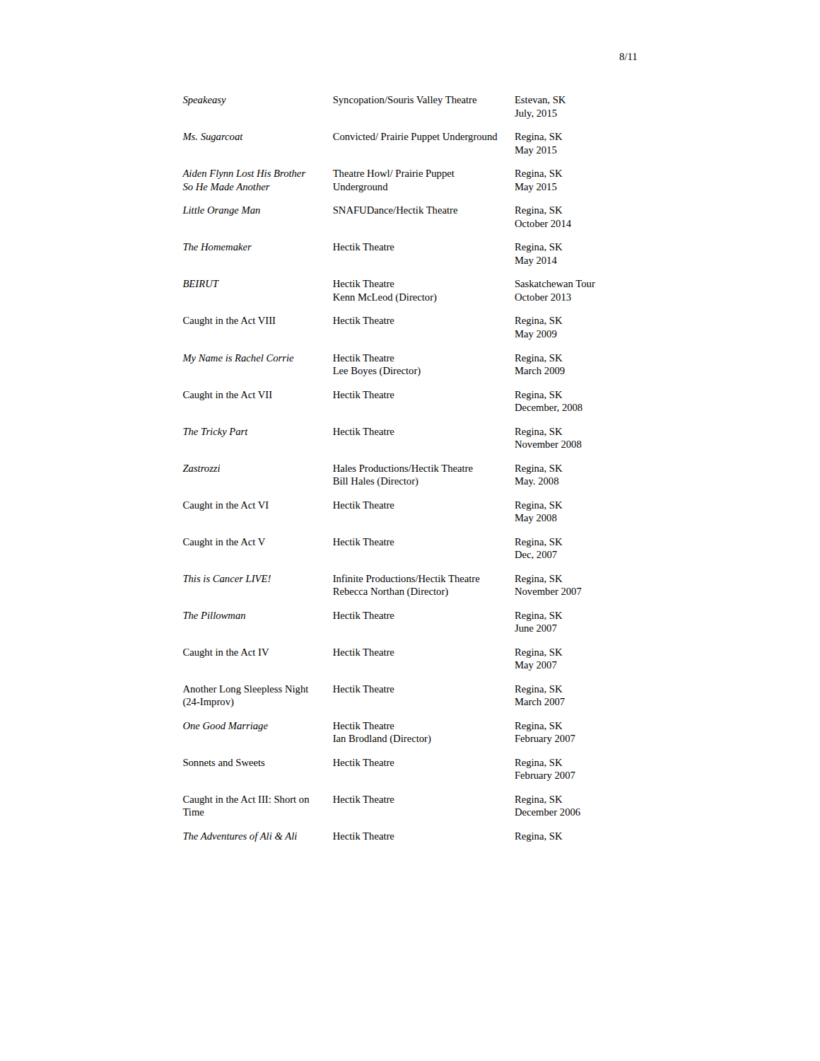8/11
| Speakeasy | Syncopation/Souris Valley Theatre | Estevan, SK July, 2015 |
| Ms. Sugarcoat | Convicted/ Prairie Puppet Underground | Regina, SK May 2015 |
| Aiden Flynn Lost His Brother So He Made Another | Theatre Howl/ Prairie Puppet Underground | Regina, SK May 2015 |
| Little Orange Man | SNAFUDance/Hectik Theatre | Regina, SK October 2014 |
| The Homemaker | Hectik Theatre | Regina, SK May 2014 |
| BEIRUT | Hectik Theatre Kenn McLeod (Director) | Saskatchewan Tour October 2013 |
| Caught in the Act VIII | Hectik Theatre | Regina, SK May 2009 |
| My Name is Rachel Corrie | Hectik Theatre Lee Boyes (Director) | Regina, SK March 2009 |
| Caught in the Act VII | Hectik Theatre | Regina, SK December, 2008 |
| The Tricky Part | Hectik Theatre | Regina, SK November 2008 |
| Zastrozzi | Hales Productions/Hectik Theatre Bill Hales (Director) | Regina, SK May. 2008 |
| Caught in the Act VI | Hectik Theatre | Regina, SK May 2008 |
| Caught in the Act V | Hectik Theatre | Regina, SK Dec, 2007 |
| This is Cancer LIVE! | Infinite Productions/Hectik Theatre Rebecca Northan (Director) | Regina, SK November 2007 |
| The Pillowman | Hectik Theatre | Regina, SK June 2007 |
| Caught in the Act IV | Hectik Theatre | Regina, SK May 2007 |
| Another Long Sleepless Night (24-Improv) | Hectik Theatre | Regina, SK March 2007 |
| One Good Marriage | Hectik Theatre Ian Brodland (Director) | Regina, SK February 2007 |
| Sonnets and Sweets | Hectik Theatre | Regina, SK February 2007 |
| Caught in the Act III: Short on Time | Hectik Theatre | Regina, SK December 2006 |
| The Adventures of Ali & Ali | Hectik Theatre | Regina, SK |